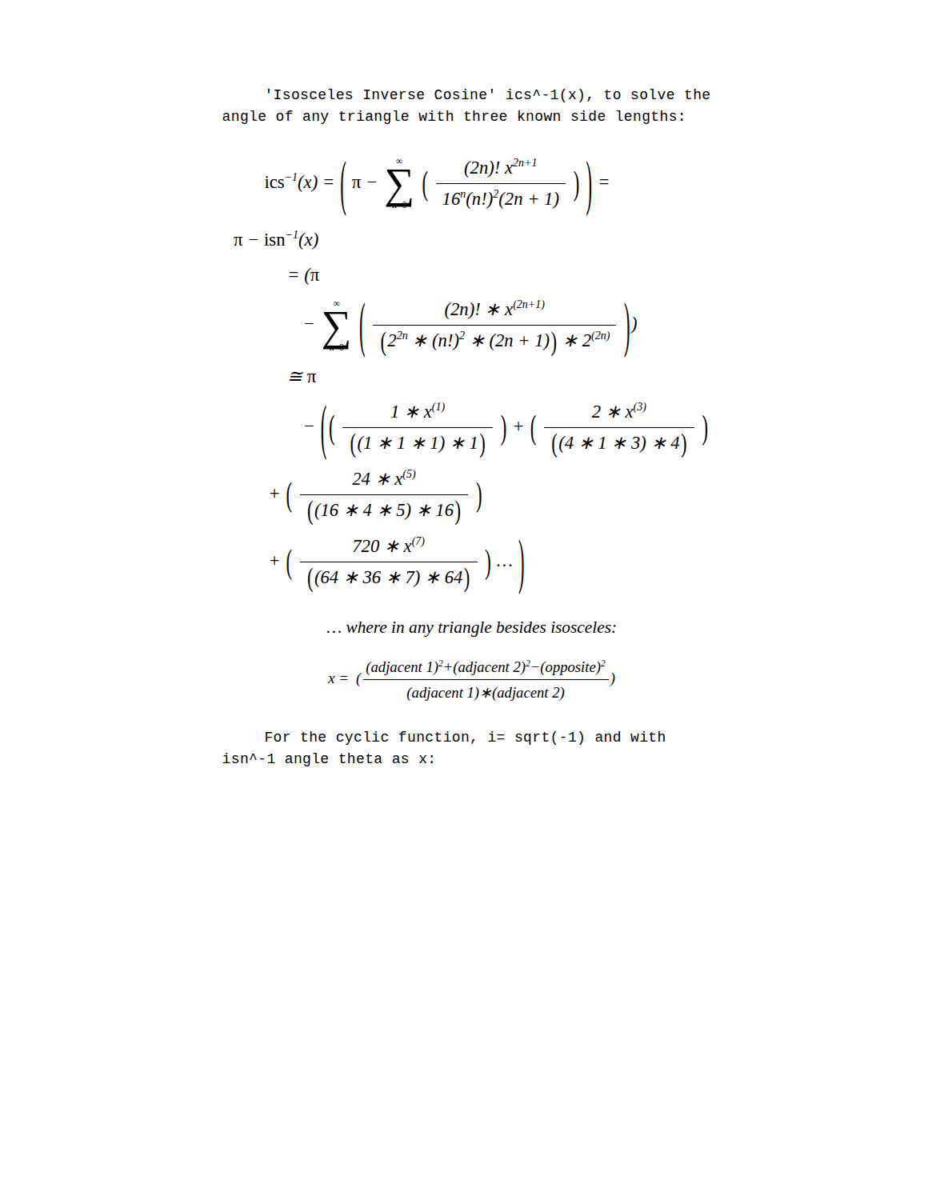'Isosceles Inverse Cosine' ics^-1(x), to solve the angle of any triangle with three known side lengths:
ics−1(x) = ( π − ∞ ∑ n=0 ( (2n)! x2n+1 16n(n!)2(2n + 1) ) ) =
π − isn−1(x)
= (π
− ∞ ∑ n=0 ( (2n)! ∗ x(2n+1) (22n ∗ (n!)2 ∗ (2n + 1)) ∗ 2(2n) ))
≅ π
− (( 1 ∗ x(1) ((1 ∗ 1 ∗ 1) ∗ 1) ) + ( 2 ∗ x(3) ((4 ∗ 1 ∗ 3) ∗ 4) )
+ ( 24 ∗ x(5) ((16 ∗ 4 ∗ 5) ∗ 16) )
+ ( 720 ∗ x(7) ((64 ∗ 36 ∗ 7) ∗ 64) ) … )
… where in any triangle besides isosceles:
x = ( (adjacent 1)2+(adjacent 2)2−(opposite)2 (adjacent 1)∗(adjacent 2) )
For the cyclic function, i= sqrt(-1) and with isn^-1 angle theta as x: